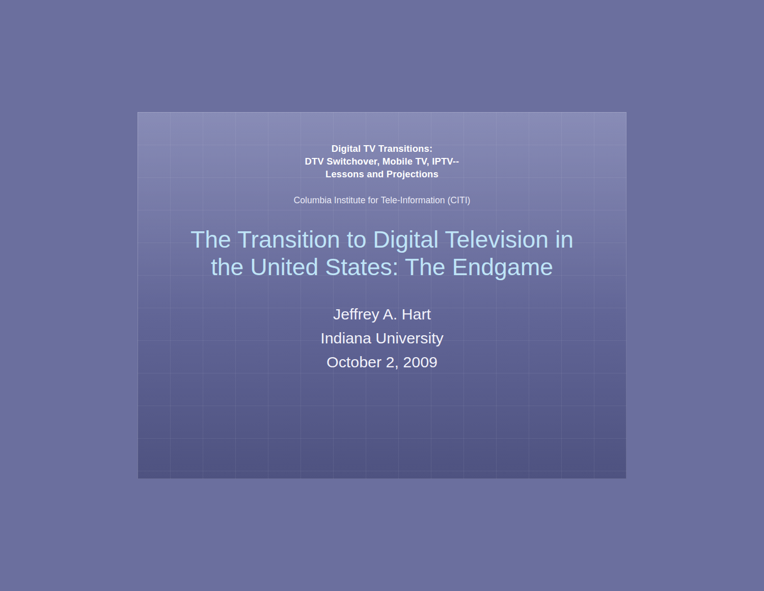Digital TV Transitions:
DTV Switchover, Mobile TV, IPTV--
Lessons and Projections
Columbia Institute for Tele-Information (CITI)
The Transition to Digital Television in the United States: The Endgame
Jeffrey A. Hart
Indiana University
October 2, 2009